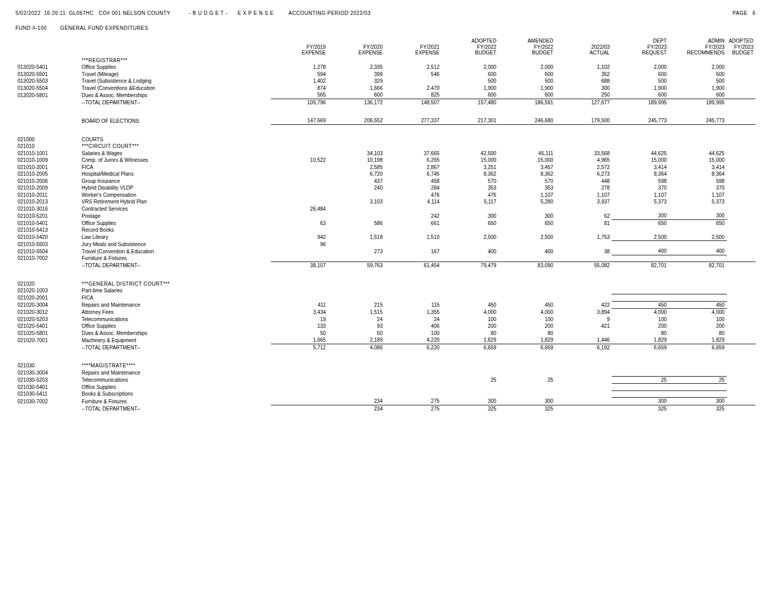5/02/2022 16:26:11 GL067HC CO# 001 NELSON COUNTY - B U D G E T - E X P E N S E ACCOUNTING PERIOD 2022/03
PAGE 6
FUND #-100 GENERAL FUND EXPENDITURES
| | | FY/2019 EXPENSE | FY/2020 EXPENSE | FY/2021 EXPENSE | ADOPTED FY/2022 BUDGET | AMENDED FY/2022 BUDGET | 2022/03 ACTUAL | DEPT FY/2023 REQUEST | ADMIN FY/2023 RECOMMENDS | ADOPTED FY/2023 BUDGET |
| --- | --- | --- | --- | --- | --- | --- | --- | --- | --- | --- |
| | ***REGISTRAR*** | |
| 013020-5401 | Office Supplies | 1,278 | 2,335 | 2,512 | 2,000 | 2,000 | 1,102 | 2,000 | 2,000 | |
| 013020-5501 | Travel (Mileage) | 594 | 399 | 546 | 600 | 600 | 352 | 600 | 600 | |
| 013020-5503 | Travel (Subsistence & Lodging | 1,402 | 329 | | 500 | 500 | 688 | 500 | 500 | |
| 013020-5504 | Travel (Conventions &Education | 874 | 1,666 | 2,470 | 1,900 | 1,900 | 300 | 1,900 | 1,900 | |
| 013020-5801 | Dues & Assoc. Memberships | 565 | 600 | 825 | 600 | 600 | 250 | 600 | 600 | |
| | --TOTAL DEPARTMENT-- | 105,796 | 136,172 | 148,507 | 157,480 | 186,591 | 127,677 | 189,995 | 189,995 | |
| | BOARD OF ELECTIONS | 147,669 | 206,552 | 277,337 | 217,301 | 246,680 | 179,500 | 245,773 | 245,773 | |
| 021000 | COURTS | |
| 021010 | ***CIRCUIT COURT*** | |
| 021010-1001 | Salaries & Wages | | 34,103 | 37,665 | 42,500 | 45,111 | 33,568 | 44,625 | 44,625 | |
| 021010-1009 | Comp. of Jurors & Witnesses | 10,522 | 10,198 | 6,265 | 15,000 | 15,000 | 4,965 | 15,000 | 15,000 | |
| 021010-2001 | FICA | | 2,585 | 2,867 | 3,251 | 3,457 | 2,572 | 3,414 | 3,414 | |
| 021010-2005 | Hospital/Medical Plans | | 6,720 | 6,745 | 8,362 | 8,362 | 6,273 | 8,364 | 8,364 | |
| 021010-2006 | Group Insurance | | 437 | 458 | 570 | 570 | 448 | 598 | 598 | |
| 021010-2009 | Hybrid Disability VLDP | | 240 | 284 | 353 | 353 | 278 | 370 | 370 | |
| 021010-2011 | Worker's Compensation | | | 476 | 476 | 1,107 | 1,107 | 1,107 | 1,107 | |
| 021010-2013 | VRS Retirement Hybrid Plan | | 3,103 | 4,114 | 5,117 | 5,280 | 3,937 | 5,373 | 5,373 | |
| 021010-3016 | Contracted Services | 26,484 | | | | | | | | |
| 021010-5201 | Postage | | | 242 | 300 | 300 | 62 | 300 | 300 | |
| 021010-5401 | Office Supplies | 63 | 586 | 661 | 650 | 650 | 81 | 650 | 650 | |
| 021010-5413 | Record Books | | | | | | | | | |
| 021010-5420 | Law Library | 942 | 1,518 | 1,510 | 2,500 | 2,500 | 1,753 | 2,500 | 2,500 | |
| 021010-5503 | Jury Meals and Subsistence | 96 | | | | | | | | |
| 021010-5504 | Travel (Convention & Education | | 273 | 167 | 400 | 400 | 38 | 400 | 400 | |
| 021010-7002 | Furniture & Fixtures | | | | | | | | | |
| | --TOTAL DEPARTMENT-- | 38,107 | 59,763 | 61,454 | 79,479 | 83,090 | 55,082 | 82,701 | 82,701 | |
| 021020 | ***GENERAL DISTRICT COURT*** | |
| 021020-1003 | Part-time Salaries | | | | | | | | | |
| 021020-2001 | FICA | | | | | | | | | |
| 021020-3004 | Repairs and Maintenance | 411 | 215 | 115 | 450 | 450 | 422 | 450 | 450 | |
| 021020-3012 | Attorney Fees | 3,434 | 1,515 | 1,355 | 4,000 | 4,000 | 3,894 | 4,000 | 4,000 | |
| 021020-5203 | Telecommunications | 19 | 24 | 24 | 100 | 100 | 9 | 100 | 100 | |
| 021020-5401 | Office Supplies | 133 | 93 | 406 | 200 | 200 | 421 | 200 | 200 | |
| 021020-5801 | Dues & Assoc. Memberships | 50 | 50 | 100 | 80 | 80 | | 80 | 80 | |
| 021020-7001 | Machinery & Equipment | 1,665 | 2,189 | 4,220 | 1,829 | 1,829 | 1,446 | 1,829 | 1,829 | |
| | --TOTAL DEPARTMENT-- | 5,712 | 4,086 | 6,220 | 6,659 | 6,659 | 6,192 | 6,659 | 6,659 | |
| 021030 | ****MAGISTRATE**** | |
| 021030-3004 | Repairs and Maintenance | | | | | | | | | |
| 021030-5203 | Telecommunications | | | | 25 | 25 | | 25 | 25 | |
| 021030-5401 | Office Supplies | | | | | | | | | |
| 021030-5411 | Books & Subscriptions | | | | | | | | | |
| 021030-7002 | Furniture & Fixtures | | 234 | 275 | 300 | 300 | | 300 | 300 | |
| | --TOTAL DEPARTMENT-- | | 234 | 275 | 325 | 325 | | 325 | 325 | |